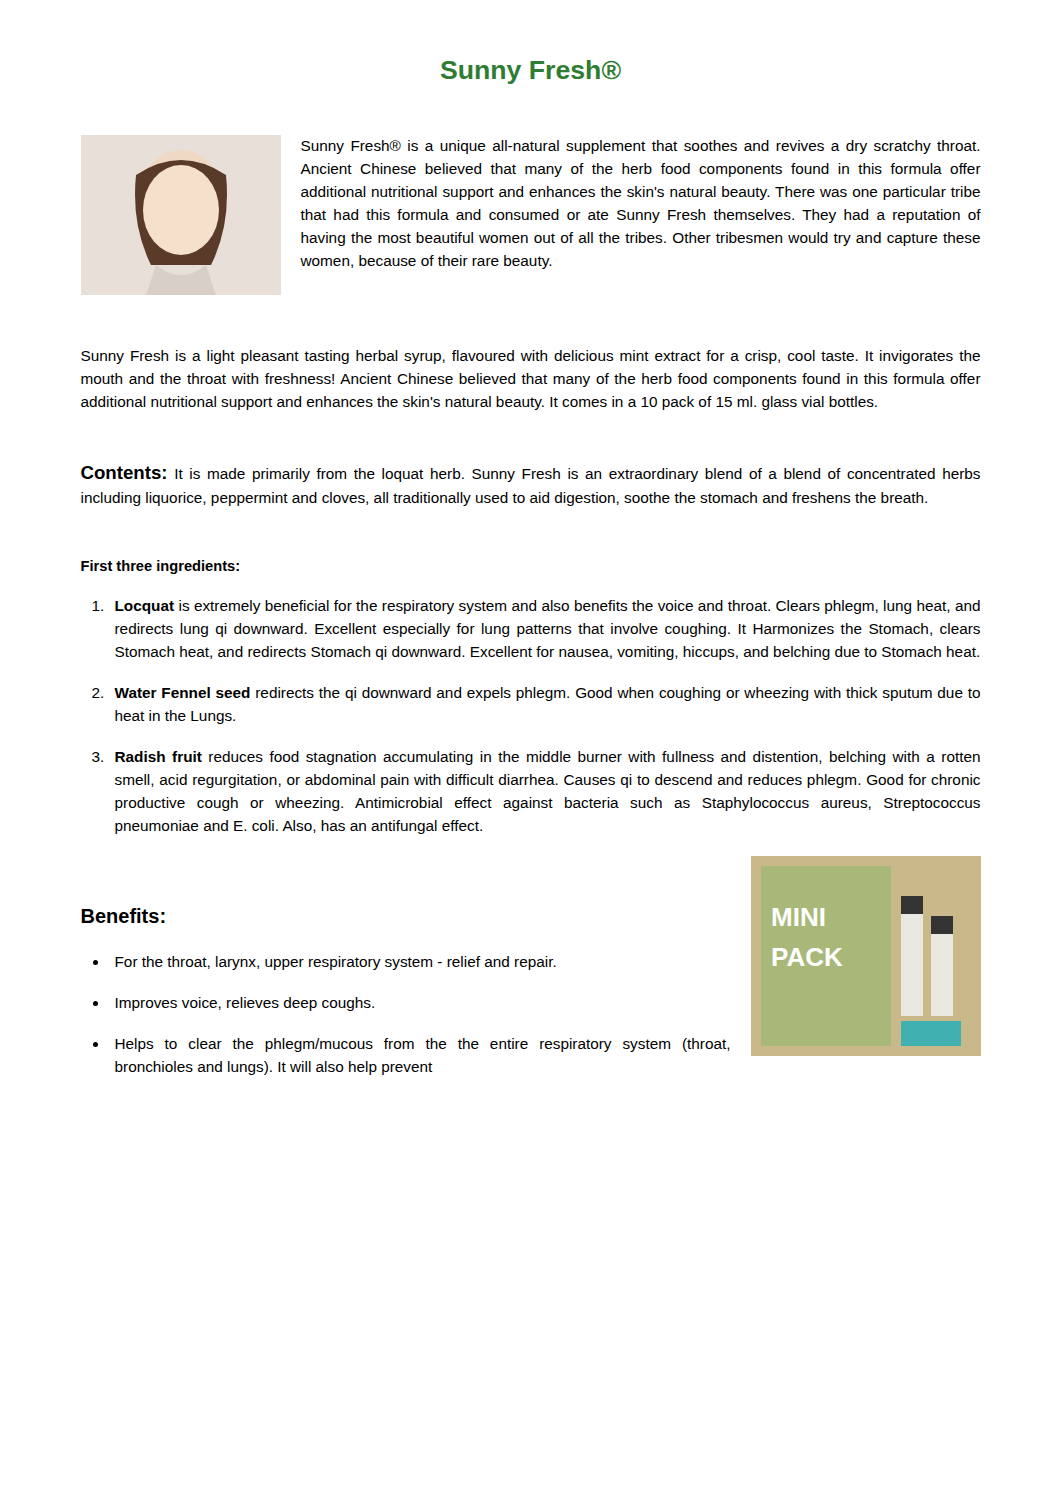Sunny Fresh®
Sunny Fresh® is a unique all-natural supplement that soothes and revives a dry scratchy throat. Ancient Chinese believed that many of the herb food components found in this formula offer additional nutritional support and enhances the skin's natural beauty. There was one particular tribe that had this formula and consumed or ate Sunny Fresh themselves. They had a reputation of having the most beautiful women out of all the tribes. Other tribesmen would try and capture these women, because of their rare beauty.
Sunny Fresh is a light pleasant tasting herbal syrup, flavoured with delicious mint extract for a crisp, cool taste. It invigorates the mouth and the throat with freshness! Ancient Chinese believed that many of the herb food components found in this formula offer additional nutritional support and enhances the skin's natural beauty. It comes in a 10 pack of 15 ml. glass vial bottles.
Contents: It is made primarily from the loquat herb. Sunny Fresh is an extraordinary blend of a blend of concentrated herbs including liquorice, peppermint and cloves, all traditionally used to aid digestion, soothe the stomach and freshens the breath.
First three ingredients:
Locquat is extremely beneficial for the respiratory system and also benefits the voice and throat. Clears phlegm, lung heat, and redirects lung qi downward. Excellent especially for lung patterns that involve coughing. It Harmonizes the Stomach, clears Stomach heat, and redirects Stomach qi downward. Excellent for nausea, vomiting, hiccups, and belching due to Stomach heat.
Water Fennel seed redirects the qi downward and expels phlegm. Good when coughing or wheezing with thick sputum due to heat in the Lungs.
Radish fruit reduces food stagnation accumulating in the middle burner with fullness and distention, belching with a rotten smell, acid regurgitation, or abdominal pain with difficult diarrhea. Causes qi to descend and reduces phlegm. Good for chronic productive cough or wheezing. Antimicrobial effect against bacteria such as Staphylococcus aureus, Streptococcus pneumoniae and E. coli. Also, has an antifungal effect.
Benefits:
For the throat, larynx, upper respiratory system - relief and repair.
Improves voice, relieves deep coughs.
Helps to clear the phlegm/mucous from the the entire respiratory system (throat, bronchioles and lungs). It will also help prevent